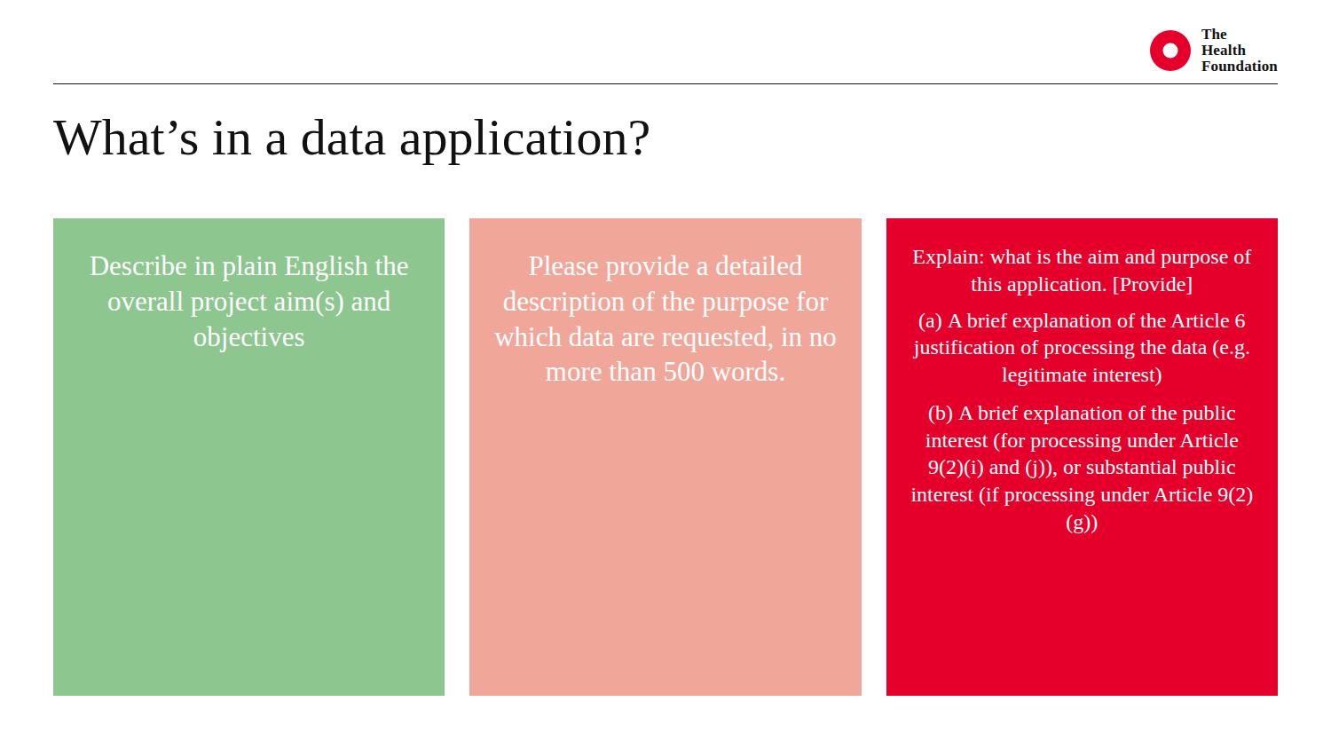The
Health
Foundation
What’s in a data application?
Describe in plain English the overall project aim(s) and objectives
Please provide a detailed description of the purpose for which data are requested, in no more than 500 words.
Explain: what is the aim and purpose of this application. [Provide]
A brief explanation of the Article 6 justification of processing the data (e.g. legitimate interest)
A brief explanation of the public interest (for processing under Article 9(2)(i) and (j)), or substantial public interest (if processing under Article 9(2)(g))